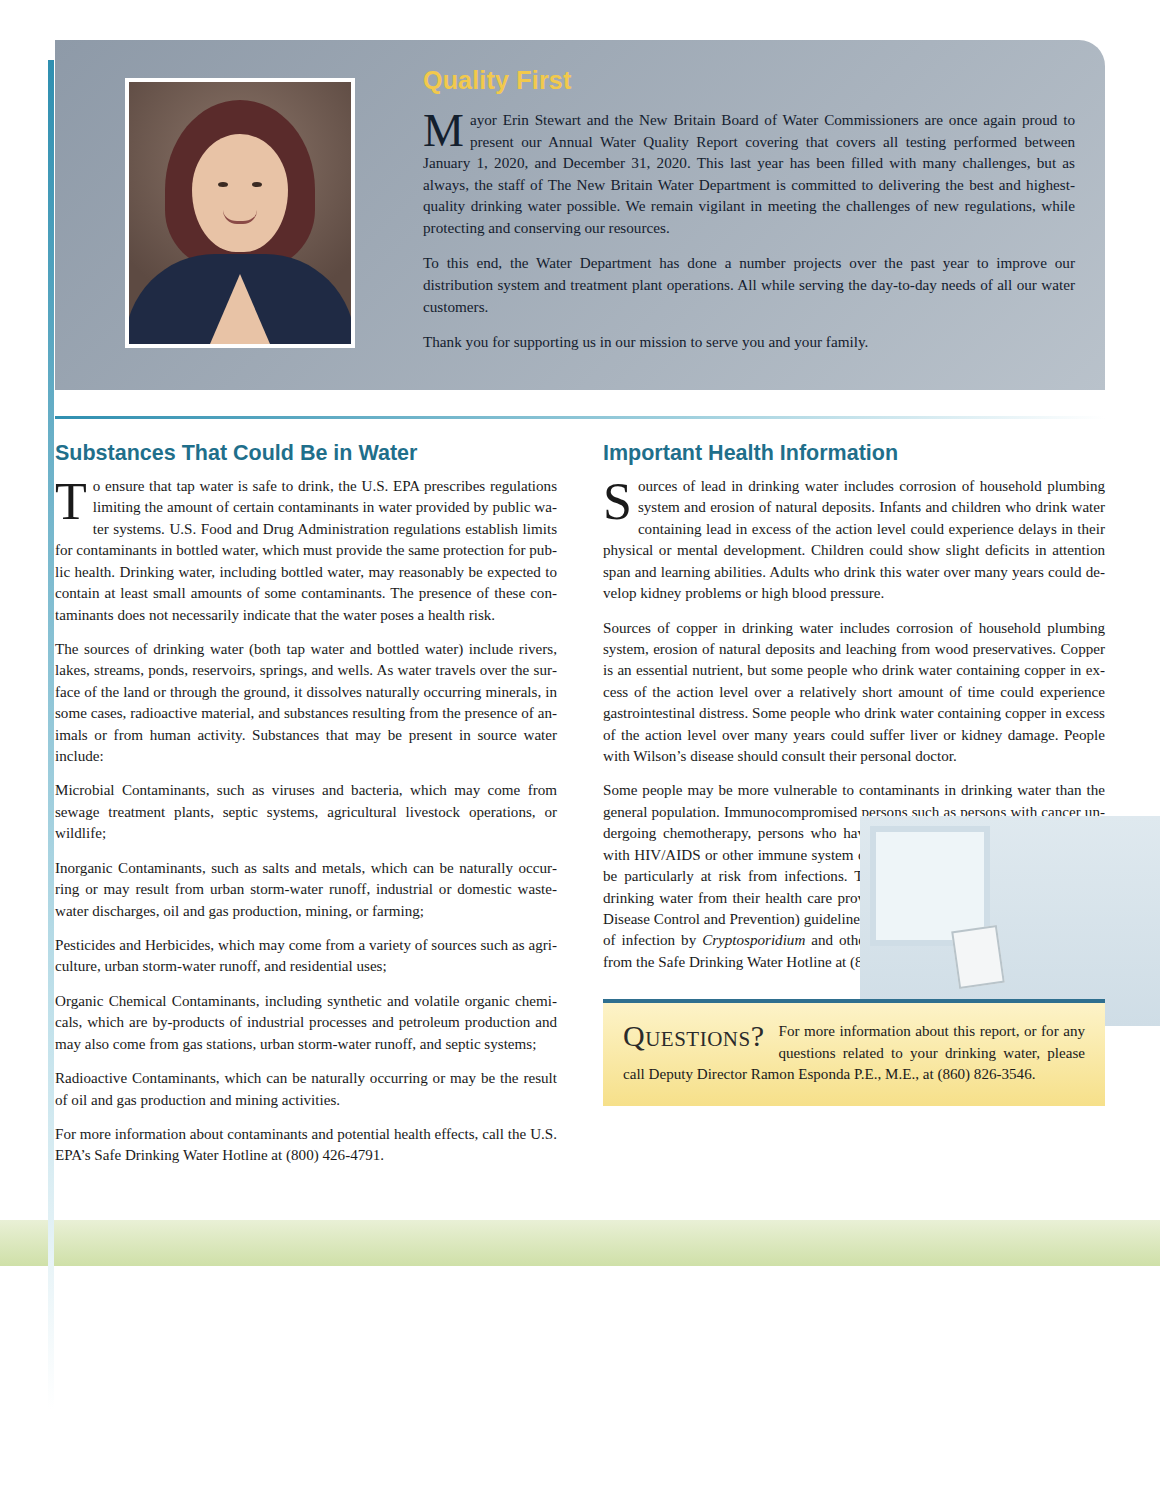Quality First
Mayor Erin Stewart and the New Britain Board of Water Commissioners are once again proud to present our Annual Water Quality Report covering that covers all testing performed between January 1, 2020, and December 31, 2020. This last year has been filled with many challenges, but as always, the staff of The New Britain Water Department is committed to delivering the best and highest-quality drinking water possible. We remain vigilant in meeting the challenges of new regulations, while protecting and conserving our resources.
To this end, the Water Department has done a number projects over the past year to improve our distribution system and treatment plant operations. All while serving the day-to-day needs of all our water customers.
Thank you for supporting us in our mission to serve you and your family.
Substances That Could Be in Water
To ensure that tap water is safe to drink, the U.S. EPA prescribes regulations limiting the amount of certain contaminants in water provided by public water systems. U.S. Food and Drug Administration regulations establish limits for contaminants in bottled water, which must provide the same protection for public health. Drinking water, including bottled water, may reasonably be expected to contain at least small amounts of some contaminants. The presence of these contaminants does not necessarily indicate that the water poses a health risk.
The sources of drinking water (both tap water and bottled water) include rivers, lakes, streams, ponds, reservoirs, springs, and wells. As water travels over the surface of the land or through the ground, it dissolves naturally occurring minerals, in some cases, radioactive material, and substances resulting from the presence of animals or from human activity. Substances that may be present in source water include:
Microbial Contaminants, such as viruses and bacteria, which may come from sewage treatment plants, septic systems, agricultural livestock operations, or wildlife;
Inorganic Contaminants, such as salts and metals, which can be naturally occurring or may result from urban storm-water runoff, industrial or domestic wastewater discharges, oil and gas production, mining, or farming;
Pesticides and Herbicides, which may come from a variety of sources such as agriculture, urban storm-water runoff, and residential uses;
Organic Chemical Contaminants, including synthetic and volatile organic chemicals, which are by-products of industrial processes and petroleum production and may also come from gas stations, urban storm-water runoff, and septic systems;
Radioactive Contaminants, which can be naturally occurring or may be the result of oil and gas production and mining activities.
For more information about contaminants and potential health effects, call the U.S. EPA’s Safe Drinking Water Hotline at (800) 426-4791.
Important Health Information
Sources of lead in drinking water includes corrosion of household plumbing system and erosion of natural deposits. Infants and children who drink water containing lead in excess of the action level could experience delays in their physical or mental development. Children could show slight deficits in attention span and learning abilities. Adults who drink this water over many years could develop kidney problems or high blood pressure.
Sources of copper in drinking water includes corrosion of household plumbing system, erosion of natural deposits and leaching from wood preservatives. Copper is an essential nutrient, but some people who drink water containing copper in excess of the action level over a relatively short amount of time could experience gastrointestinal distress. Some people who drink water containing copper in excess of the action level over many years could suffer liver or kidney damage. People with Wilson’s disease should consult their personal doctor.
Some people may be more vulnerable to contaminants in drinking water than the general population. Immunocompromised persons such as persons with cancer undergoing chemotherapy, persons who have undergone organ transplants, people with HIV/AIDS or other immune system disorders, some elderly, and infants may be particularly at risk from infections. These people should seek advice about drinking water from their health care providers. The U.S. EPA/CDC (Centers for Disease Control and Prevention) guidelines on appropriate means to lessen the risk of infection by Cryptosporidium and other microbial contaminants are available from the Safe Drinking Water Hotline at (800) 426-4791.
Questions?
For more information about this report, or for any questions related to your drinking water, please call Deputy Director Ramon Esponda P.E., M.E., at (860) 826-3546.